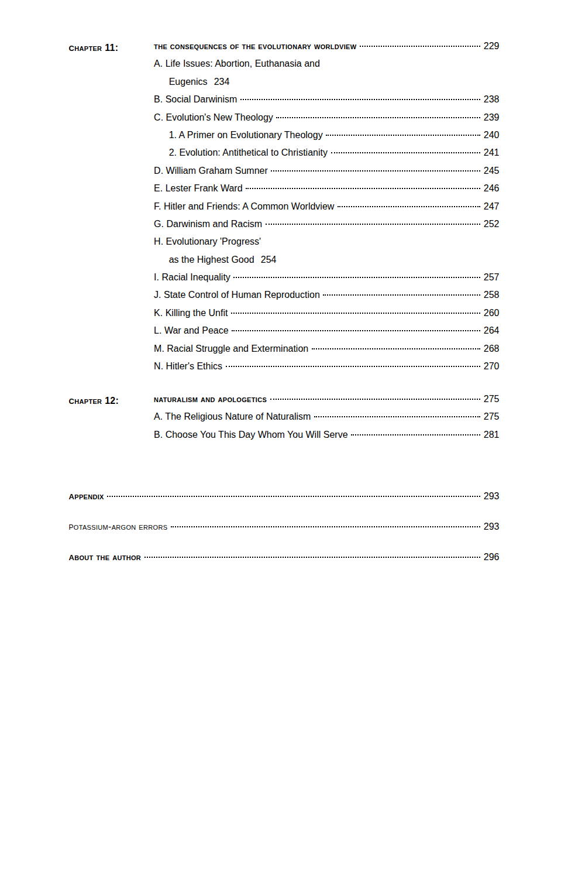Chapter 11:
The Consequences of the Evolutionary Worldview 229
A. Life Issues: Abortion, Euthanasia and
Eugenics 234
B. Social Darwinism 238
C. Evolution's New Theology 239
1. A Primer on Evolutionary Theology 240
2. Evolution: Antithetical to Christianity 241
D. William Graham Sumner 245
E. Lester Frank Ward 246
F. Hitler and Friends: A Common Worldview 247
G. Darwinism and Racism 252
H. Evolutionary 'Progress'
as the Highest Good 254
I. Racial Inequality 257
J. State Control of Human Reproduction 258
K. Killing the Unfit 260
L. War and Peace 264
M. Racial Struggle and Extermination 268
N. Hitler's Ethics 270
Chapter 12:
Naturalism and Apologetics 275
A. The Religious Nature of Naturalism 275
B. Choose You This Day Whom You Will Serve 281
Appendix 293
Potassium-Argon Errors 293
About the Author 296